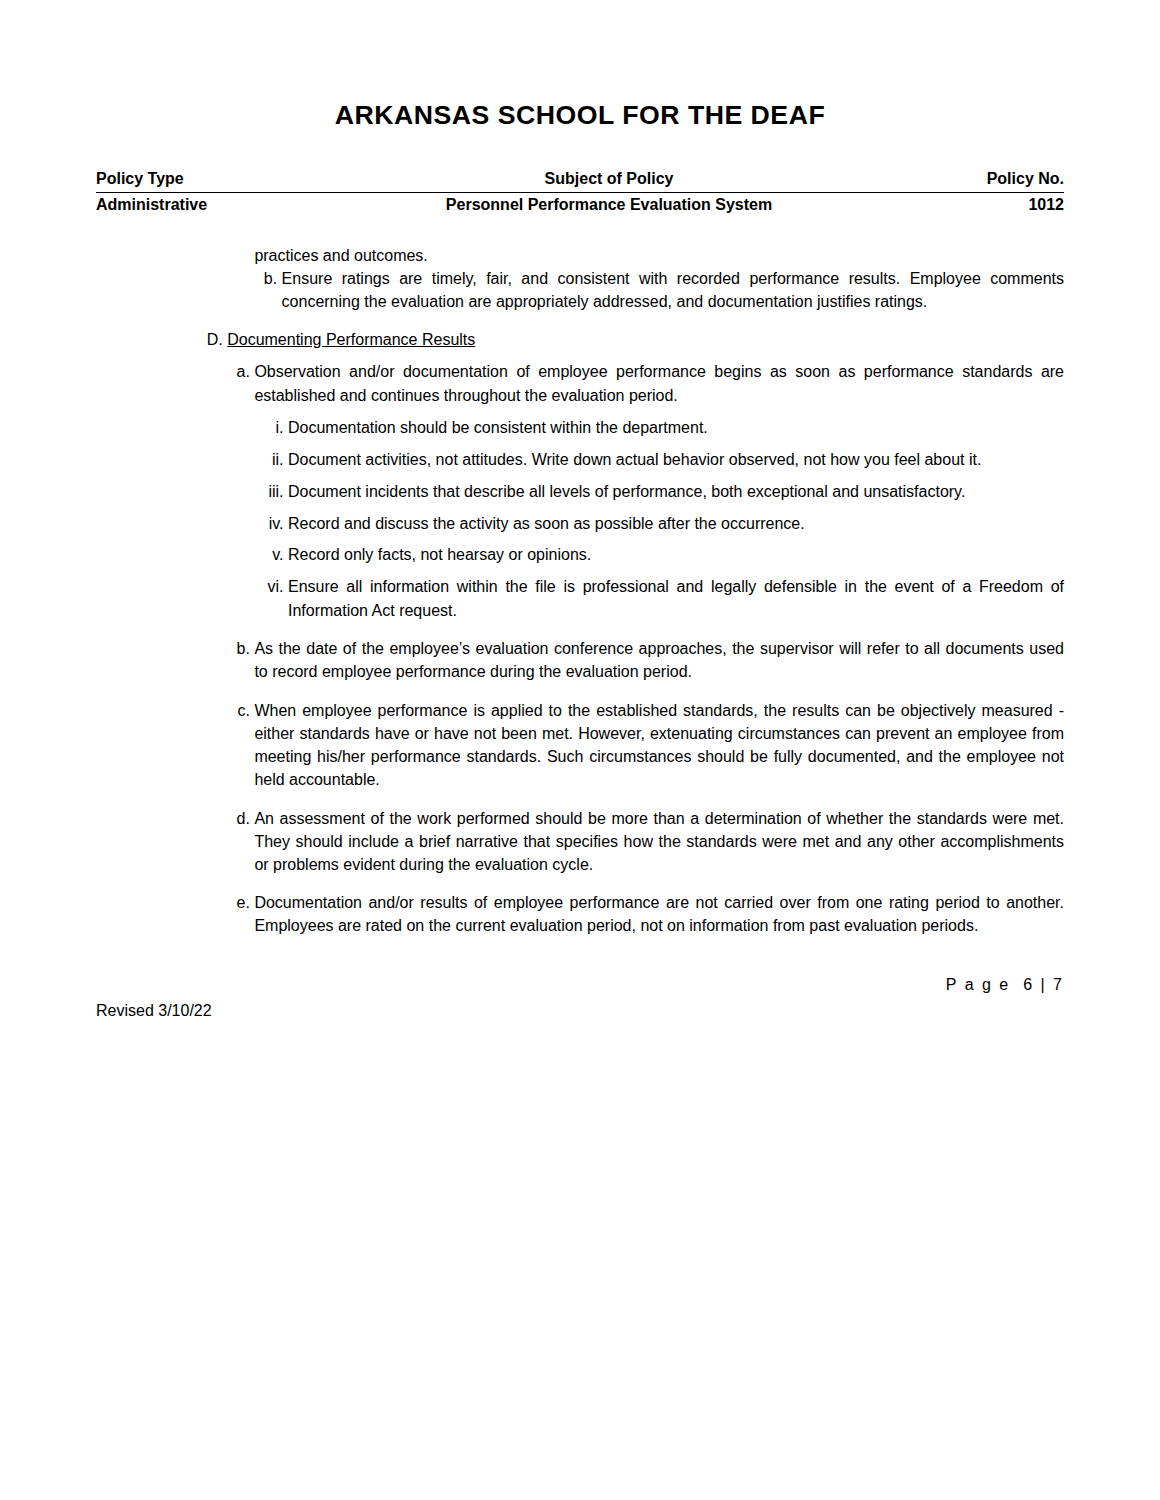ARKANSAS SCHOOL FOR THE DEAF
| Policy Type | Subject of Policy | Policy No. |
| --- | --- | --- |
| Administrative | Personnel Performance Evaluation System | 1012 |
practices and outcomes.
Ensure ratings are timely, fair, and consistent with recorded performance results. Employee comments concerning the evaluation are appropriately addressed, and documentation justifies ratings.
Documenting Performance Results
Observation and/or documentation of employee performance begins as soon as performance standards are established and continues throughout the evaluation period.
Documentation should be consistent within the department.
Document activities, not attitudes. Write down actual behavior observed, not how you feel about it.
Document incidents that describe all levels of performance, both exceptional and unsatisfactory.
Record and discuss the activity as soon as possible after the occurrence.
Record only facts, not hearsay or opinions.
Ensure all information within the file is professional and legally defensible in the event of a Freedom of Information Act request.
As the date of the employee’s evaluation conference approaches, the supervisor will refer to all documents used to record employee performance during the evaluation period.
When employee performance is applied to the established standards, the results can be objectively measured - either standards have or have not been met. However, extenuating circumstances can prevent an employee from meeting his/her performance standards. Such circumstances should be fully documented, and the employee not held accountable.
An assessment of the work performed should be more than a determination of whether the standards were met. They should include a brief narrative that specifies how the standards were met and any other accomplishments or problems evident during the evaluation cycle.
Documentation and/or results of employee performance are not carried over from one rating period to another. Employees are rated on the current evaluation period, not on information from past evaluation periods.
P a g e 6 | 7
Revised 3/10/22